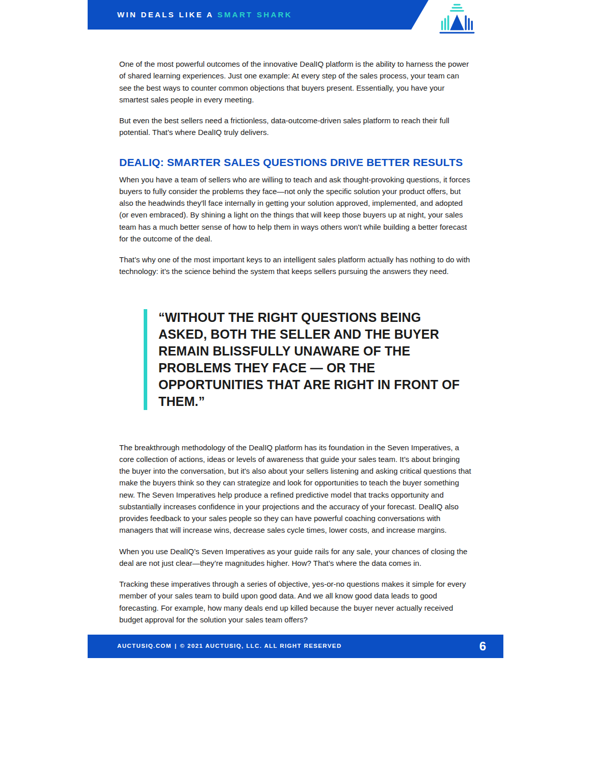Win Deals Like a Smart Shark
One of the most powerful outcomes of the innovative DealIQ platform is the ability to harness the power of shared learning experiences. Just one example: At every step of the sales process, your team can see the best ways to counter common objections that buyers present. Essentially, you have your smartest sales people in every meeting.
But even the best sellers need a frictionless, data-outcome-driven sales platform to reach their full potential. That’s where DealIQ truly delivers.
DealIQ: Smarter Sales Questions Drive Better Results
When you have a team of sellers who are willing to teach and ask thought-provoking questions, it forces buyers to fully consider the problems they face—not only the specific solution your product offers, but also the headwinds they'll face internally in getting your solution approved, implemented, and adopted (or even embraced). By shining a light on the things that will keep those buyers up at night, your sales team has a much better sense of how to help them in ways others won't while building a better forecast for the outcome of the deal.
That’s why one of the most important keys to an intelligent sales platform actually has nothing to do with technology: it’s the science behind the system that keeps sellers pursuing the answers they need.
“Without the right questions being asked, both the seller and the buyer remain blissfully unaware of the problems they face — or the opportunities that are right in front of them.”
The breakthrough methodology of the DealIQ platform has its foundation in the Seven Imperatives, a core collection of actions, ideas or levels of awareness that guide your sales team. It’s about bringing the buyer into the conversation, but it's also about your sellers listening and asking critical questions that make the buyers think so they can strategize and look for opportunities to teach the buyer something new. The Seven Imperatives help produce a refined predictive model that tracks opportunity and substantially increases confidence in your projections and the accuracy of your forecast. DealIQ also provides feedback to your sales people so they can have powerful coaching conversations with managers that will increase wins, decrease sales cycle times, lower costs, and increase margins.
When you use DealIQ’s Seven Imperatives as your guide rails for any sale, your chances of closing the deal are not just clear—they’re magnitudes higher. How? That’s where the data comes in.
Tracking these imperatives through a series of objective, yes-or-no questions makes it simple for every member of your sales team to build upon good data. And we all know good data leads to good forecasting. For example, how many deals end up killed because the buyer never actually received budget approval for the solution your sales team offers?
AuctusIQ.com|© 2021 AuctusIQ, LLC. All Right Reserved
6